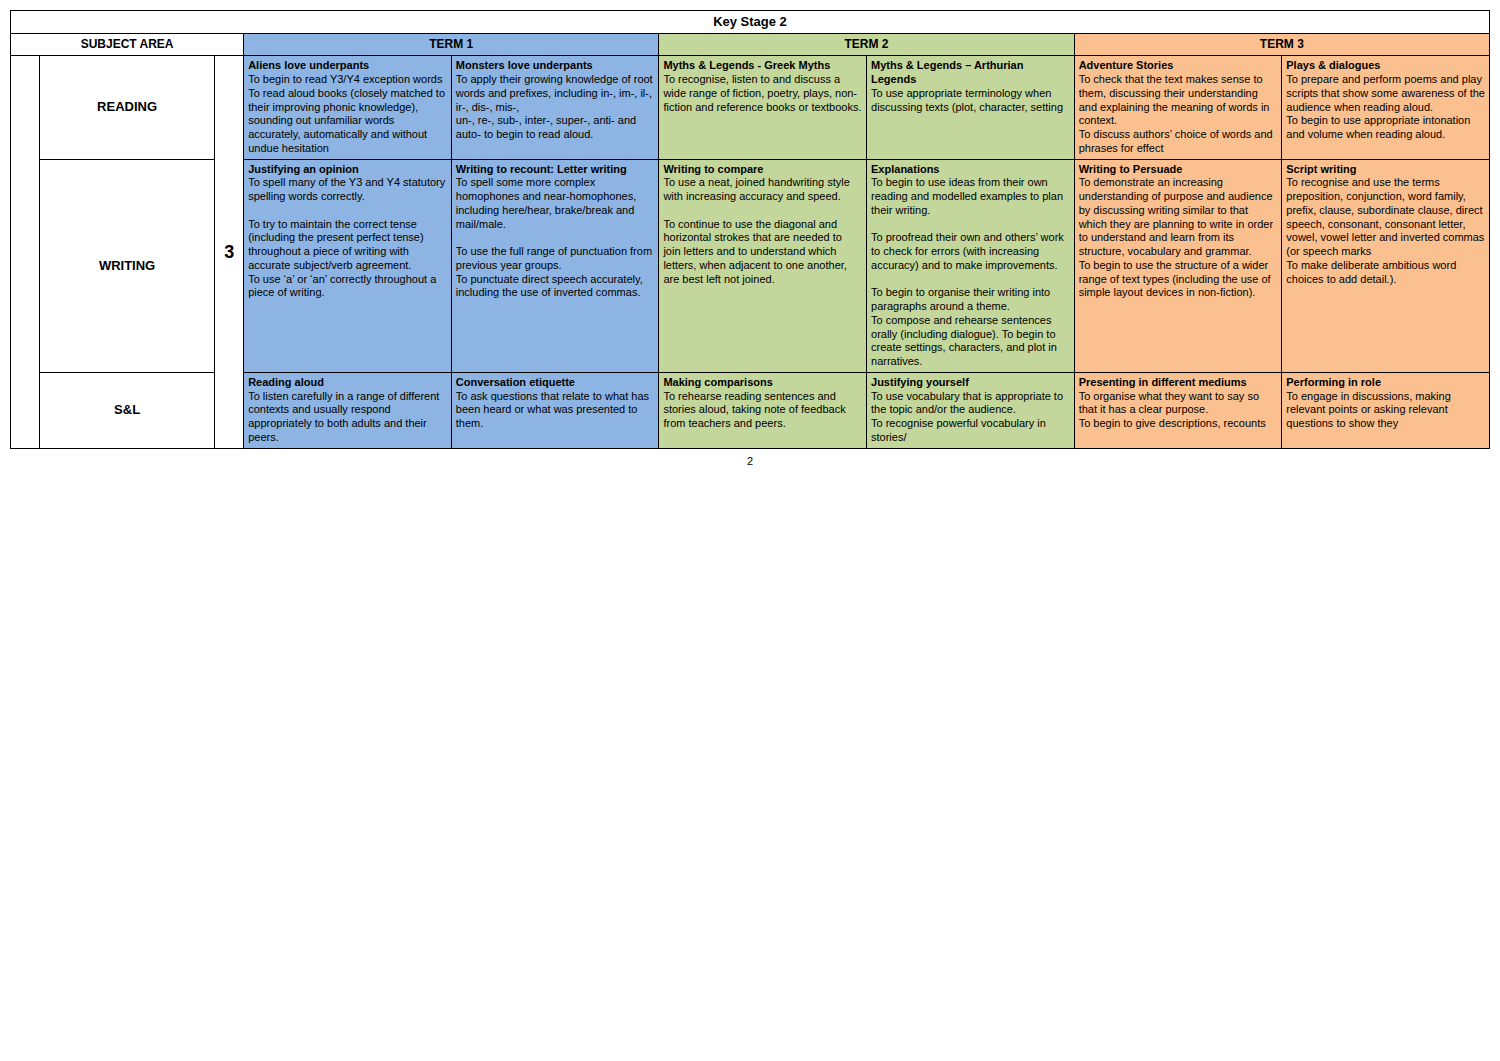| Key Stage 2 |
| SUBJECT AREA | TERM 1 | TERM 2 | TERM 3 |
| | READING | 3 | Aliens love underpants To begin to read Y3/Y4 exception words To read aloud books (closely matched to their improving phonic knowledge), sounding out unfamiliar words accurately, automatically and without undue hesitation | Monsters love underpants To apply their growing knowledge of root words and prefixes, including in-, im-, il-, ir-, dis-, mis-, un-, re-, sub-, inter-, super-, anti- and auto- to begin to read aloud. | Myths & Legends - Greek Myths To recognise, listen to and discuss a wide range of fiction, poetry, plays, non-fiction and reference books or textbooks. | Myths & Legends – Arthurian Legends To use appropriate terminology when discussing texts (plot, character, setting | Adventure Stories To check that the text makes sense to them, discussing their understanding and explaining the meaning of words in context. To discuss authors’ choice of words and phrases for effect | Plays & dialogues To prepare and perform poems and play scripts that show some awareness of the audience when reading aloud. To begin to use appropriate intonation and volume when reading aloud. |
| WRITING | Justifying an opinion To spell many of the Y3 and Y4 statutory spelling words correctly. To try to maintain the correct tense (including the present perfect tense) throughout a piece of writing with accurate subject/verb agreement. To use ‘a’ or ‘an’ correctly throughout a piece of writing. | Writing to recount: Letter writing To spell some more complex homophones and near-homophones, including here/hear, brake/break and mail/male. To use the full range of punctuation from previous year groups. To punctuate direct speech accurately, including the use of inverted commas. | Writing to compare To use a neat, joined handwriting style with increasing accuracy and speed. To continue to use the diagonal and horizontal strokes that are needed to join letters and to understand which letters, when adjacent to one another, are best left not joined. | Explanations To begin to use ideas from their own reading and modelled examples to plan their writing. To proofread their own and others’ work to check for errors (with increasing accuracy) and to make improvements. To begin to organise their writing into paragraphs around a theme. To compose and rehearse sentences orally (including dialogue). To begin to create settings, characters, and plot in narratives. | Writing to Persuade To demonstrate an increasing understanding of purpose and audience by discussing writing similar to that which they are planning to write in order to understand and learn from its structure, vocabulary and grammar. To begin to use the structure of a wider range of text types (including the use of simple layout devices in non-fiction). | Script writing To recognise and use the terms preposition, conjunction, word family, prefix, clause, subordinate clause, direct speech, consonant, consonant letter, vowel, vowel letter and inverted commas (or speech marks To make deliberate ambitious word choices to add detail.). |
| S&L | Reading aloud To listen carefully in a range of different contexts and usually respond appropriately to both adults and their peers. | Conversation etiquette To ask questions that relate to what has been heard or what was presented to them. | Making comparisons To rehearse reading sentences and stories aloud, taking note of feedback from teachers and peers. | Justifying yourself To use vocabulary that is appropriate to the topic and/or the audience. To recognise powerful vocabulary in stories/ | Presenting in different mediums To organise what they want to say so that it has a clear purpose. To begin to give descriptions, recounts | Performing in role To engage in discussions, making relevant points or asking relevant questions to show they |
2